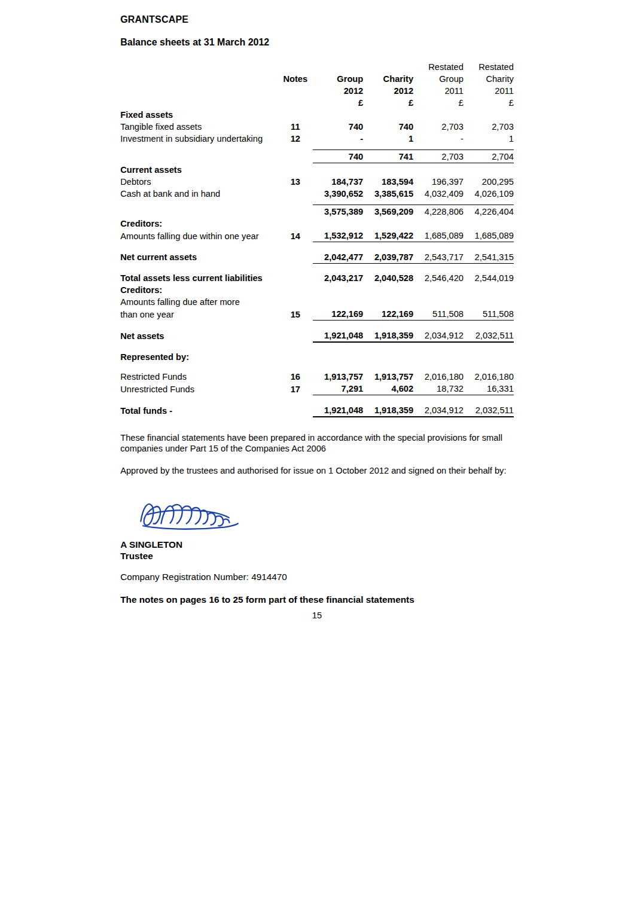GRANTSCAPE
Balance sheets at 31 March 2012
| | | | | Restated | Restated |
| --- | --- | --- | --- | --- | --- |
| | Notes | Group | Charity | Group | Charity |
| | | 2012 | 2012 | 2011 | 2011 |
| | | £ | £ | £ | £ |
| Fixed assets | | | | | |
| Tangible fixed assets | 11 | 740 | 740 | 2,703 | 2,703 |
| Investment in subsidiary undertaking | 12 | - | 1 | - | 1 |
| | | 740 | 741 | 2,703 | 2,704 |
| Current assets | | | | | |
| Debtors | 13 | 184,737 | 183,594 | 196,397 | 200,295 |
| Cash at bank and in hand | | 3,390,652 | 3,385,615 | 4,032,409 | 4,026,109 |
| | | 3,575,389 | 3,569,209 | 4,228,806 | 4,226,404 |
| Creditors: | | | | | |
| Amounts falling due within one year | 14 | 1,532,912 | 1,529,422 | 1,685,089 | 1,685,089 |
| Net current assets | | 2,042,477 | 2,039,787 | 2,543,717 | 2,541,315 |
| Total assets less current liabilities | | 2,043,217 | 2,040,528 | 2,546,420 | 2,544,019 |
| Creditors: | | | | | |
| Amounts falling due after more | | | | | |
| than one year | 15 | 122,169 | 122,169 | 511,508 | 511,508 |
| Net assets | | 1,921,048 | 1,918,359 | 2,034,912 | 2,032,511 |
| Represented by: | | | | | |
| Restricted Funds | 16 | 1,913,757 | 1,913,757 | 2,016,180 | 2,016,180 |
| Unrestricted Funds | 17 | 7,291 | 4,602 | 18,732 | 16,331 |
| Total funds - | | 1,921,048 | 1,918,359 | 2,034,912 | 2,032,511 |
These financial statements have been prepared in accordance with the special provisions for small companies under Part 15 of the Companies Act 2006
Approved by the trustees and authorised for issue on 1 October 2012 and signed on their behalf by:
A SINGLETON
Trustee
Company Registration Number: 4914470
The notes on pages 16 to 25 form part of these financial statements
15